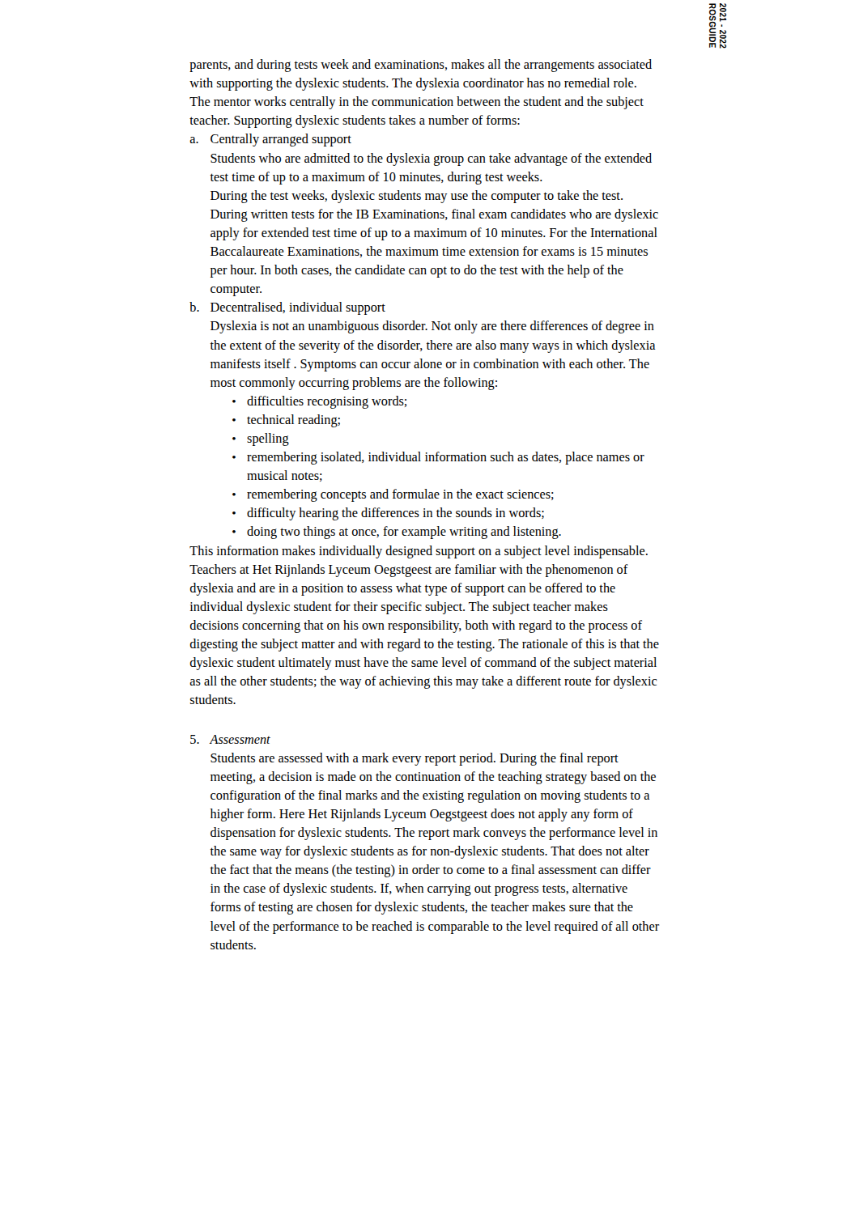2021 - 2022 ROSGUIDE
parents, and during tests week and examinations, makes all the arrangements associated with supporting the dyslexic students. The dyslexia coordinator has no remedial role. The mentor works centrally in the communication between the student and the subject teacher. Supporting dyslexic students takes a number of forms:
a.
Centrally arranged support
Students who are admitted to the dyslexia group can take advantage of the extended test time of up to a maximum of 10 minutes, during test weeks.
During the test weeks, dyslexic students may use the computer to take the test.
During written tests for the IB Examinations, final exam candidates who are dyslexic apply for extended test time of up to a maximum of 10 minutes. For the International Baccalaureate Examinations, the maximum time extension for exams is 15 minutes per hour. In both cases, the candidate can opt to do the test with the help of the computer.
b.
Decentralised, individual support
Dyslexia is not an unambiguous disorder. Not only are there differences of degree in the extent of the severity of the disorder, there are also many ways in which dyslexia manifests itself . Symptoms can occur alone or in combination with each other. The most commonly occurring problems are the following:
difficulties recognising words;
technical reading;
spelling
remembering isolated, individual information such as dates, place names or musical notes;
remembering concepts and formulae in the exact sciences;
difficulty hearing the differences in the sounds in words;
doing two things at once, for example writing and listening.
This information makes individually designed support on a subject level indispensable. Teachers at Het Rijnlands Lyceum Oegstgeest are familiar with the phenomenon of dyslexia and are in a position to assess what type of support can be offered to the individual dyslexic student for their specific subject. The subject teacher makes decisions concerning that on his own responsibility, both with regard to the process of digesting the subject matter and with regard to the testing. The rationale of this is that the dyslexic student ultimately must have the same level of command of the subject material as all the other students; the way of achieving this may take a different route for dyslexic students.
5.
Assessment
Students are assessed with a mark every report period. During the final report meeting, a decision is made on the continuation of the teaching strategy based on the configuration of the final marks and the existing regulation on moving students to a higher form. Here Het Rijnlands Lyceum Oegstgeest does not apply any form of dispensation for dyslexic students. The report mark conveys the performance level in the same way for dyslexic students as for non-dyslexic students. That does not alter the fact that the means (the testing) in order to come to a final assessment can differ in the case of dyslexic students. If, when carrying out progress tests, alternative forms of testing are chosen for dyslexic students, the teacher makes sure that the level of the performance to be reached is comparable to the level required of all other students.